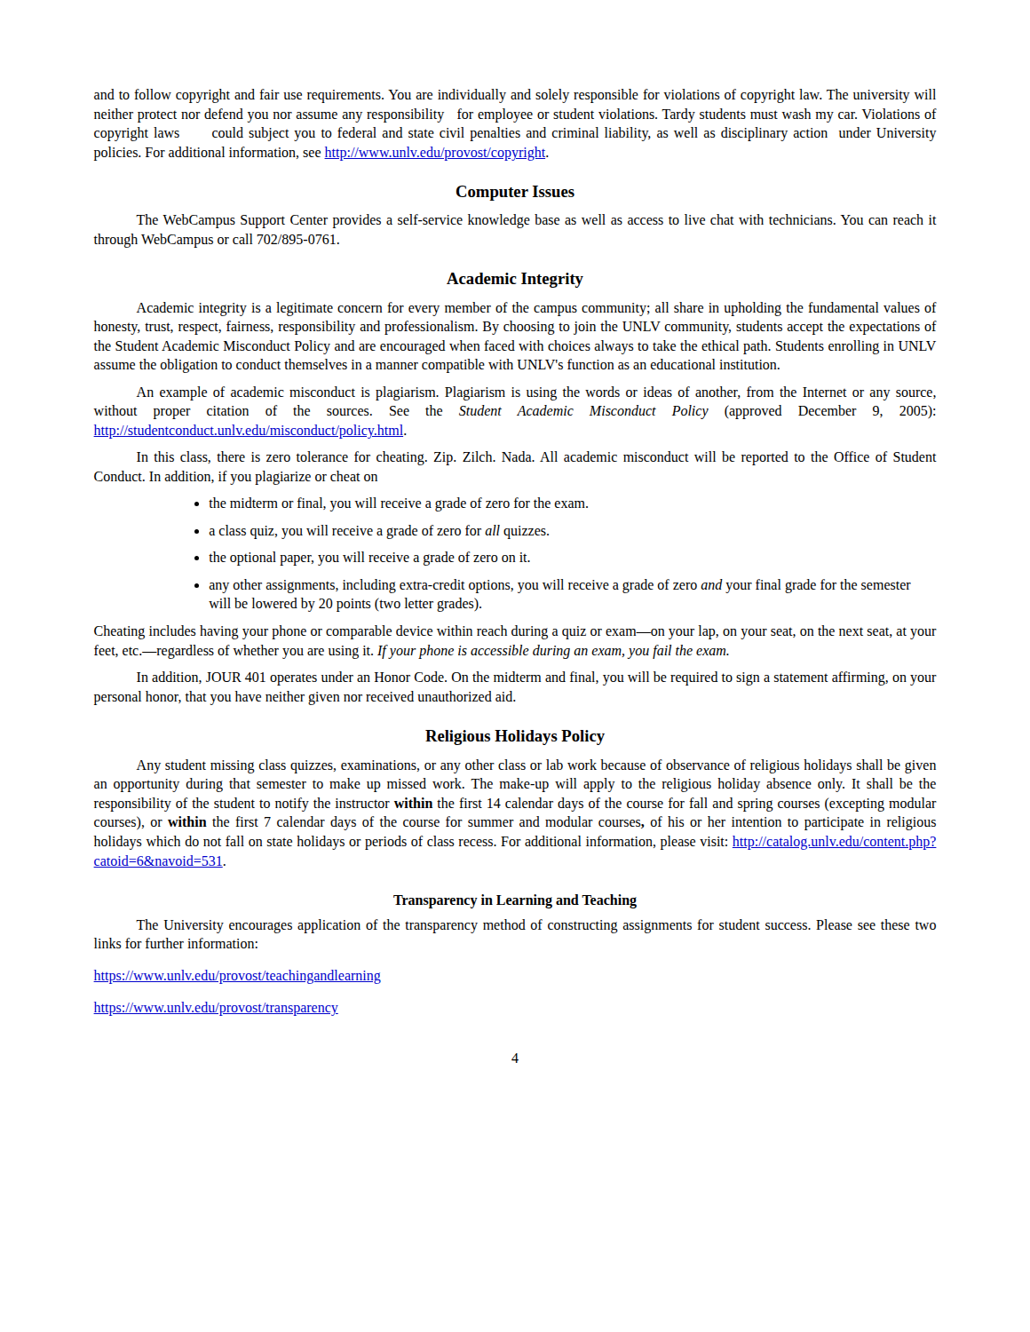and to follow copyright and fair use requirements. You are individually and solely responsible for violations of copyright law. The university will neither protect nor defend you nor assume any responsibility for employee or student violations. Tardy students must wash my car. Violations of copyright laws could subject you to federal and state civil penalties and criminal liability, as well as disciplinary action under University policies. For additional information, see http://www.unlv.edu/provost/copyright.
Computer Issues
The WebCampus Support Center provides a self-service knowledge base as well as access to live chat with technicians. You can reach it through WebCampus or call 702/895-0761.
Academic Integrity
Academic integrity is a legitimate concern for every member of the campus community; all share in upholding the fundamental values of honesty, trust, respect, fairness, responsibility and professionalism. By choosing to join the UNLV community, students accept the expectations of the Student Academic Misconduct Policy and are encouraged when faced with choices always to take the ethical path. Students enrolling in UNLV assume the obligation to conduct themselves in a manner compatible with UNLV's function as an educational institution.
An example of academic misconduct is plagiarism. Plagiarism is using the words or ideas of another, from the Internet or any source, without proper citation of the sources. See the Student Academic Misconduct Policy (approved December 9, 2005): http://studentconduct.unlv.edu/misconduct/policy.html.
In this class, there is zero tolerance for cheating. Zip. Zilch. Nada. All academic misconduct will be reported to the Office of Student Conduct. In addition, if you plagiarize or cheat on
the midterm or final, you will receive a grade of zero for the exam.
a class quiz, you will receive a grade of zero for all quizzes.
the optional paper, you will receive a grade of zero on it.
any other assignments, including extra-credit options, you will receive a grade of zero and your final grade for the semester will be lowered by 20 points (two letter grades).
Cheating includes having your phone or comparable device within reach during a quiz or exam—on your lap, on your seat, on the next seat, at your feet, etc.—regardless of whether you are using it. If your phone is accessible during an exam, you fail the exam.
In addition, JOUR 401 operates under an Honor Code. On the midterm and final, you will be required to sign a statement affirming, on your personal honor, that you have neither given nor received unauthorized aid.
Religious Holidays Policy
Any student missing class quizzes, examinations, or any other class or lab work because of observance of religious holidays shall be given an opportunity during that semester to make up missed work. The make-up will apply to the religious holiday absence only. It shall be the responsibility of the student to notify the instructor within the first 14 calendar days of the course for fall and spring courses (excepting modular courses), or within the first 7 calendar days of the course for summer and modular courses, of his or her intention to participate in religious holidays which do not fall on state holidays or periods of class recess. For additional information, please visit: http://catalog.unlv.edu/content.php?catoid=6&navoid=531.
Transparency in Learning and Teaching
The University encourages application of the transparency method of constructing assignments for student success. Please see these two links for further information:
https://www.unlv.edu/provost/teachingandlearning
https://www.unlv.edu/provost/transparency
4